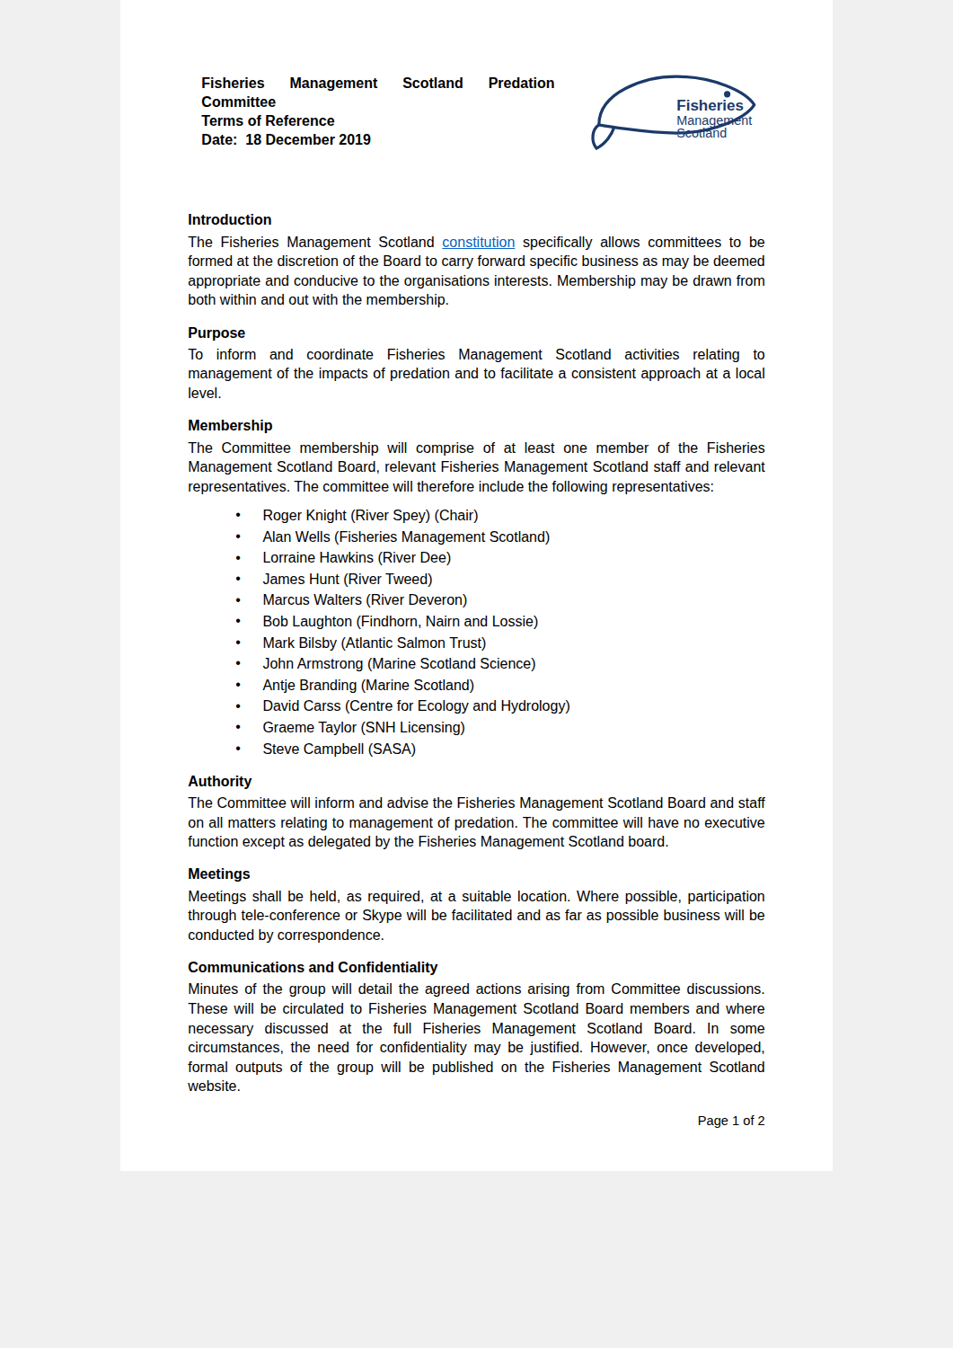Fisheries Management Scotland Predation Committee
Terms of Reference
Date: 18 December 2019
Fisheries Management Scotland Fisheries Management Scotland
Introduction
The Fisheries Management Scotland constitution specifically allows committees to be formed at the discretion of the Board to carry forward specific business as may be deemed appropriate and conducive to the organisations interests. Membership may be drawn from both within and out with the membership.
Purpose
To inform and coordinate Fisheries Management Scotland activities relating to management of the impacts of predation and to facilitate a consistent approach at a local level.
Membership
The Committee membership will comprise of at least one member of the Fisheries Management Scotland Board, relevant Fisheries Management Scotland staff and relevant representatives. The committee will therefore include the following representatives:
Roger Knight (River Spey) (Chair)
Alan Wells (Fisheries Management Scotland)
Lorraine Hawkins (River Dee)
James Hunt (River Tweed)
Marcus Walters (River Deveron)
Bob Laughton (Findhorn, Nairn and Lossie)
Mark Bilsby (Atlantic Salmon Trust)
John Armstrong (Marine Scotland Science)
Antje Branding (Marine Scotland)
David Carss (Centre for Ecology and Hydrology)
Graeme Taylor (SNH Licensing)
Steve Campbell (SASA)
Authority
The Committee will inform and advise the Fisheries Management Scotland Board and staff on all matters relating to management of predation. The committee will have no executive function except as delegated by the Fisheries Management Scotland board.
Meetings
Meetings shall be held, as required, at a suitable location. Where possible, participation through tele-conference or Skype will be facilitated and as far as possible business will be conducted by correspondence.
Communications and Confidentiality
Minutes of the group will detail the agreed actions arising from Committee discussions. These will be circulated to Fisheries Management Scotland Board members and where necessary discussed at the full Fisheries Management Scotland Board. In some circumstances, the need for confidentiality may be justified. However, once developed, formal outputs of the group will be published on the Fisheries Management Scotland website.
Page 1 of 2